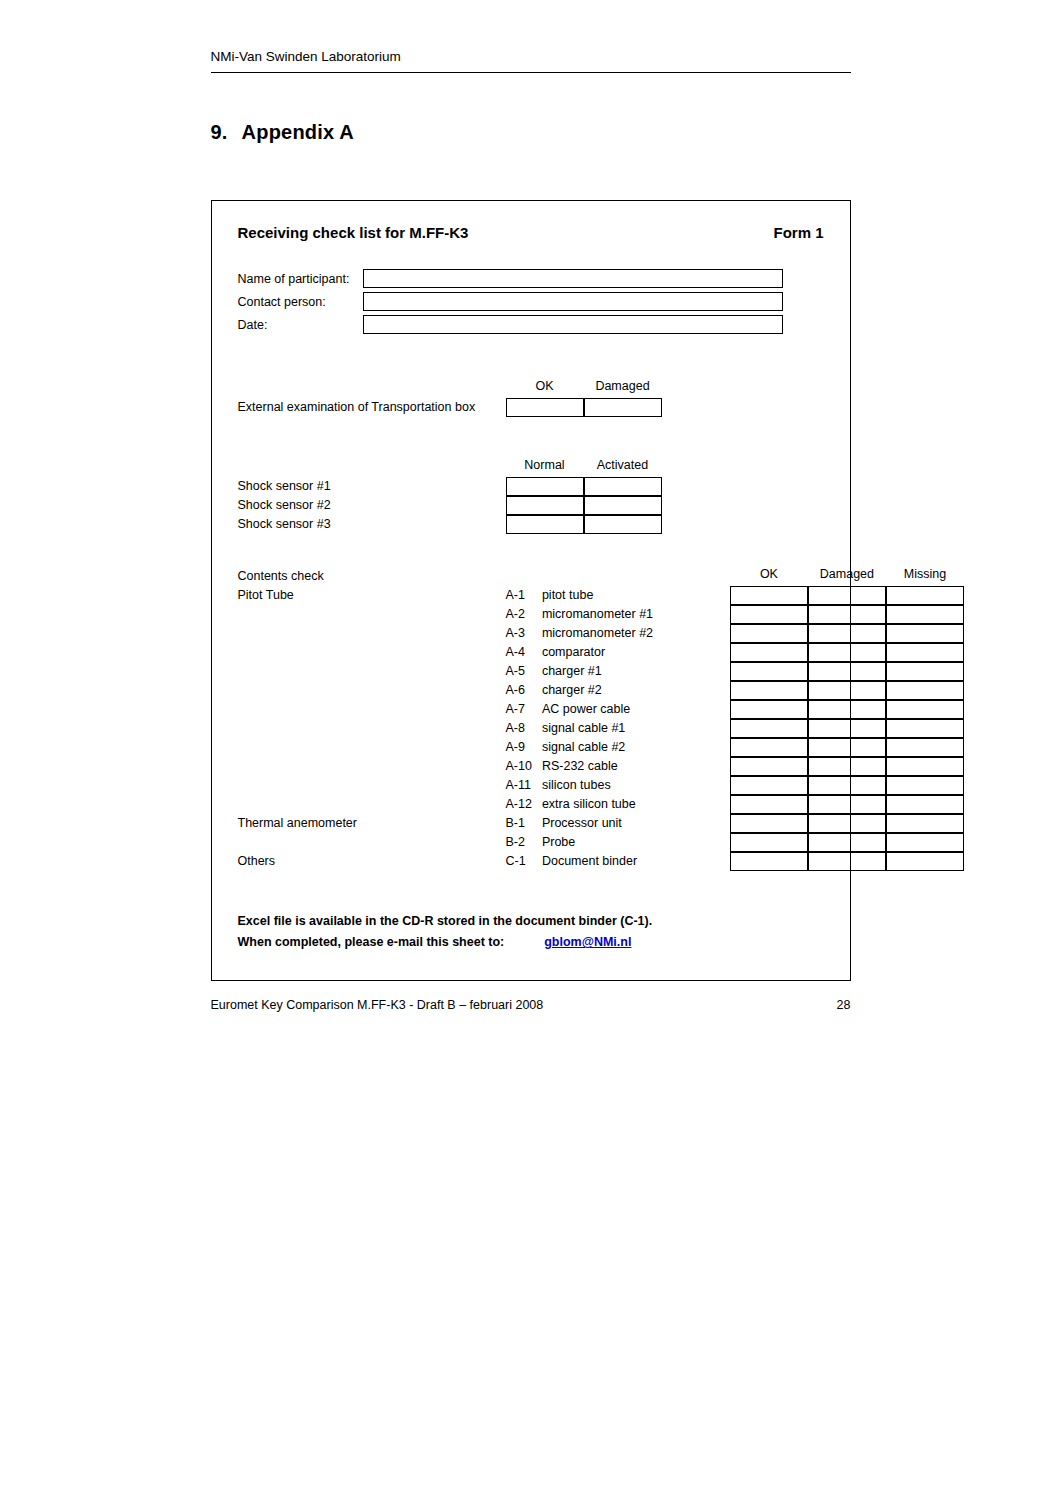NMi-Van Swinden Laboratorium
9. Appendix A
Receiving check list for M.FF-K3 Form 1
| Name of participant: | |
| Contact person: | |
| Date: | |
| | OK | Damaged |
| External examination of Transportation box | | |
| | Normal | Activated |
| Shock sensor #1 | | |
| Shock sensor #2 | | |
| Shock sensor #3 | | |
| Contents check | | | OK | Damaged | Missing |
| Pitot Tube | A-1 | pitot tube | | | |
| | A-2 | micromanometer #1 | | | |
| | A-3 | micromanometer #2 | | | |
| | A-4 | comparator | | | |
| | A-5 | charger #1 | | | |
| | A-6 | charger #2 | | | |
| | A-7 | AC power cable | | | |
| | A-8 | signal cable #1 | | | |
| | A-9 | signal cable #2 | | | |
| | A-10 | RS-232 cable | | | |
| | A-11 | silicon tubes | | | |
| | A-12 | extra silicon tube | | | |
| Thermal anemometer | B-1 | Processor unit | | | |
| | B-2 | Probe | | | |
| Others | C-1 | Document binder | | | |
Excel file is available in the CD-R stored in the document binder (C-1). When completed, please e-mail this sheet to: gblom@NMi.nl
Euromet Key Comparison M.FF-K3 - Draft B – februari 2008 28